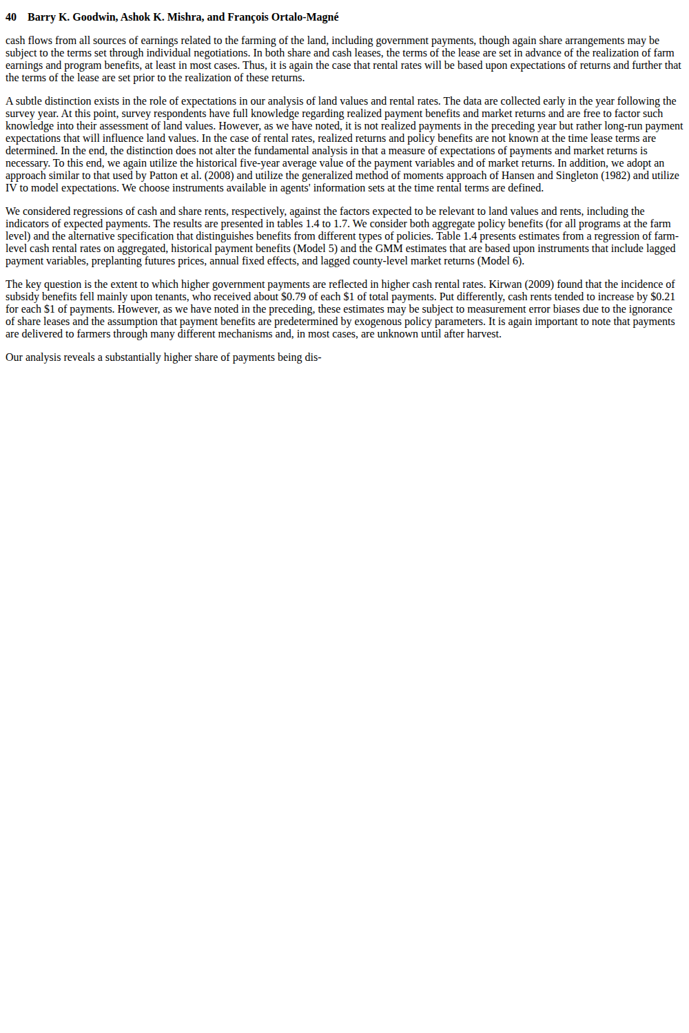40 Barry K. Goodwin, Ashok K. Mishra, and François Ortalo-Magné
cash flows from all sources of earnings related to the farming of the land, including government payments, though again share arrangements may be subject to the terms set through individual negotiations. In both share and cash leases, the terms of the lease are set in advance of the realization of farm earnings and program benefits, at least in most cases. Thus, it is again the case that rental rates will be based upon expectations of returns and further that the terms of the lease are set prior to the realization of these returns.
A subtle distinction exists in the role of expectations in our analysis of land values and rental rates. The data are collected early in the year following the survey year. At this point, survey respondents have full knowledge regarding realized payment benefits and market returns and are free to factor such knowledge into their assessment of land values. However, as we have noted, it is not realized payments in the preceding year but rather long-run payment expectations that will influence land values. In the case of rental rates, realized returns and policy benefits are not known at the time lease terms are determined. In the end, the distinction does not alter the fundamental analysis in that a measure of expectations of payments and market returns is necessary. To this end, we again utilize the historical five-year average value of the payment variables and of market returns. In addition, we adopt an approach similar to that used by Patton et al. (2008) and utilize the generalized method of moments approach of Hansen and Singleton (1982) and utilize IV to model expectations. We choose instruments available in agents' information sets at the time rental terms are defined.
We considered regressions of cash and share rents, respectively, against the factors expected to be relevant to land values and rents, including the indicators of expected payments. The results are presented in tables 1.4 to 1.7. We consider both aggregate policy benefits (for all programs at the farm level) and the alternative specification that distinguishes benefits from different types of policies. Table 1.4 presents estimates from a regression of farm-level cash rental rates on aggregated, historical payment benefits (Model 5) and the GMM estimates that are based upon instruments that include lagged payment variables, preplanting futures prices, annual fixed effects, and lagged county-level market returns (Model 6).
The key question is the extent to which higher government payments are reflected in higher cash rental rates. Kirwan (2009) found that the incidence of subsidy benefits fell mainly upon tenants, who received about $0.79 of each $1 of total payments. Put differently, cash rents tended to increase by $0.21 for each $1 of payments. However, as we have noted in the preceding, these estimates may be subject to measurement error biases due to the ignorance of share leases and the assumption that payment benefits are predetermined by exogenous policy parameters. It is again important to note that payments are delivered to farmers through many different mechanisms and, in most cases, are unknown until after harvest.
Our analysis reveals a substantially higher share of payments being dis-